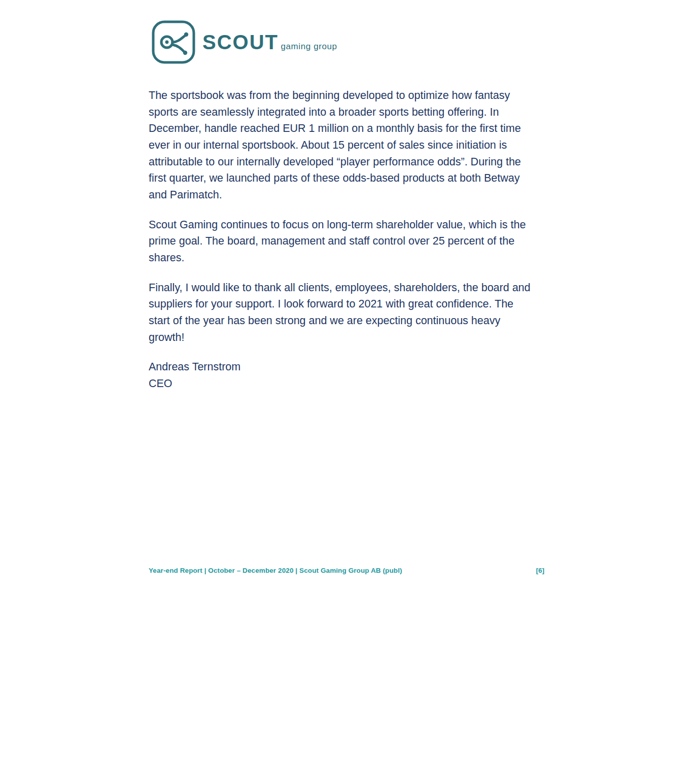SCOUT gaming group
The sportsbook was from the beginning developed to optimize how fantasy sports are seamlessly integrated into a broader sports betting offering. In December, handle reached EUR 1 million on a monthly basis for the first time ever in our internal sportsbook. About 15 percent of sales since initiation is attributable to our internally developed “player performance odds”. During the first quarter, we launched parts of these odds-based products at both Betway and Parimatch.
Scout Gaming continues to focus on long-term shareholder value, which is the prime goal. The board, management and staff control over 25 percent of the shares.
Finally, I would like to thank all clients, employees, shareholders, the board and suppliers for your support. I look forward to 2021 with great confidence. The start of the year has been strong and we are expecting continuous heavy growth!
Andreas Ternstrom CEO
Year-end Report | October – December 2020 | Scout Gaming Group AB (publ) [6]